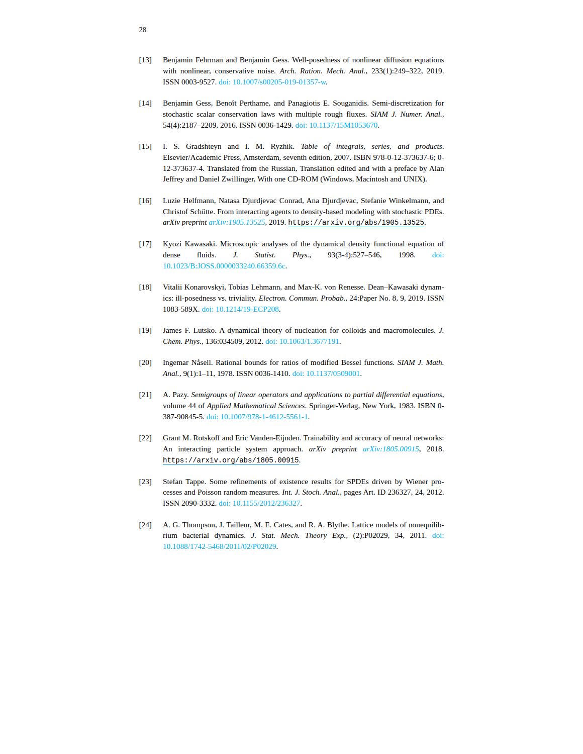28
[13] Benjamin Fehrman and Benjamin Gess. Well-posedness of nonlinear diffusion equations with nonlinear, conservative noise. Arch. Ration. Mech. Anal., 233(1):249–322, 2019. ISSN 0003-9527. doi: 10.1007/s00205-019-01357-w.
[14] Benjamin Gess, Benoît Perthame, and Panagiotis E. Souganidis. Semi-discretization for stochastic scalar conservation laws with multiple rough fluxes. SIAM J. Numer. Anal., 54(4):2187–2209, 2016. ISSN 0036-1429. doi: 10.1137/15M1053670.
[15] I. S. Gradshteyn and I. M. Ryzhik. Table of integrals, series, and products. Elsevier/Academic Press, Amsterdam, seventh edition, 2007. ISBN 978-0-12-373637-6; 0-12-373637-4. Translated from the Russian, Translation edited and with a preface by Alan Jeffrey and Daniel Zwillinger, With one CD-ROM (Windows, Macintosh and UNIX).
[16] Luzie Helfmann, Natasa Djurdjevac Conrad, Ana Djurdjevac, Stefanie Winkelmann, and Christof Schütte. From interacting agents to density-based modeling with stochastic PDEs. arXiv preprint arXiv:1905.13525, 2019. https://arxiv.org/abs/1905.13525.
[17] Kyozi Kawasaki. Microscopic analyses of the dynamical density functional equation of dense fluids. J. Statist. Phys., 93(3-4):527–546, 1998. doi: 10.1023/B:JOSS.0000033240.66359.6c.
[18] Vitalii Konarovskyi, Tobias Lehmann, and Max-K. von Renesse. Dean–Kawasaki dynamics: ill-posedness vs. triviality. Electron. Commun. Probab., 24:Paper No. 8, 9, 2019. ISSN 1083-589X. doi: 10.1214/19-ECP208.
[19] James F. Lutsko. A dynamical theory of nucleation for colloids and macromolecules. J. Chem. Phys., 136:034509, 2012. doi: 10.1063/1.3677191.
[20] Ingemar Nåsell. Rational bounds for ratios of modified Bessel functions. SIAM J. Math. Anal., 9(1):1–11, 1978. ISSN 0036-1410. doi: 10.1137/0509001.
[21] A. Pazy. Semigroups of linear operators and applications to partial differential equations, volume 44 of Applied Mathematical Sciences. Springer-Verlag, New York, 1983. ISBN 0-387-90845-5. doi: 10.1007/978-1-4612-5561-1.
[22] Grant M. Rotskoff and Eric Vanden-Eijnden. Trainability and accuracy of neural networks: An interacting particle system approach. arXiv preprint arXiv:1805.00915, 2018. https://arxiv.org/abs/1805.00915.
[23] Stefan Tappe. Some refinements of existence results for SPDEs driven by Wiener processes and Poisson random measures. Int. J. Stoch. Anal., pages Art. ID 236327, 24, 2012. ISSN 2090-3332. doi: 10.1155/2012/236327.
[24] A. G. Thompson, J. Tailleur, M. E. Cates, and R. A. Blythe. Lattice models of nonequilibrium bacterial dynamics. J. Stat. Mech. Theory Exp., (2):P02029, 34, 2011. doi: 10.1088/1742-5468/2011/02/P02029.